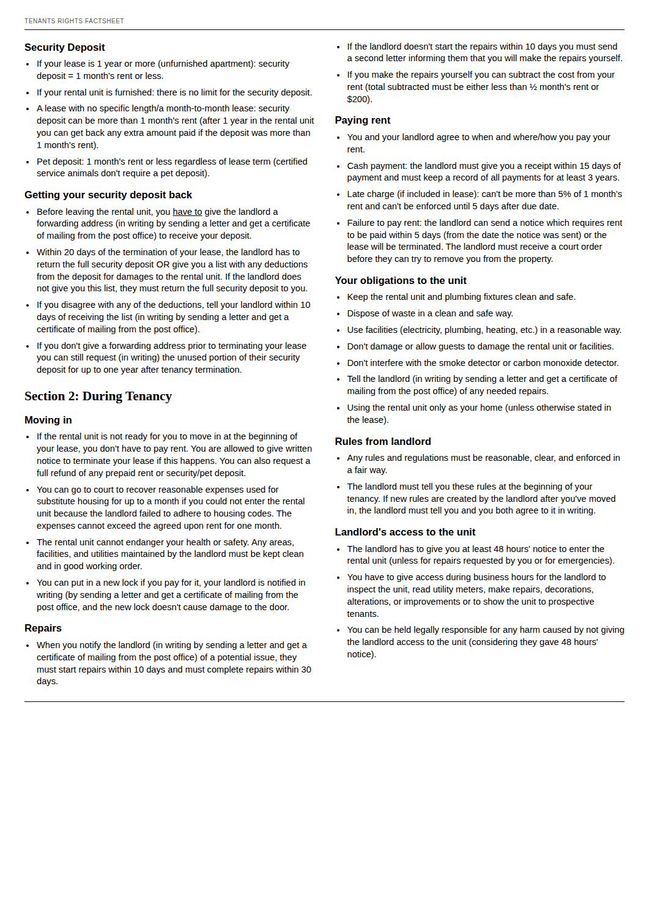TENANTS RIGHTS FACTSHEET
Security Deposit
If your lease is 1 year or more (unfurnished apartment): security deposit = 1 month's rent or less.
If your rental unit is furnished: there is no limit for the security deposit.
A lease with no specific length/a month-to-month lease: security deposit can be more than 1 month's rent (after 1 year in the rental unit you can get back any extra amount paid if the deposit was more than 1 month's rent).
Pet deposit: 1 month's rent or less regardless of lease term (certified service animals don't require a pet deposit).
Getting your security deposit back
Before leaving the rental unit, you have to give the landlord a forwarding address (in writing by sending a letter and get a certificate of mailing from the post office) to receive your deposit.
Within 20 days of the termination of your lease, the landlord has to return the full security deposit OR give you a list with any deductions from the deposit for damages to the rental unit. If the landlord does not give you this list, they must return the full security deposit to you.
If you disagree with any of the deductions, tell your landlord within 10 days of receiving the list (in writing by sending a letter and get a certificate of mailing from the post office).
If you don't give a forwarding address prior to terminating your lease you can still request (in writing) the unused portion of their security deposit for up to one year after tenancy termination.
Section 2: During Tenancy
Moving in
If the rental unit is not ready for you to move in at the beginning of your lease, you don't have to pay rent. You are allowed to give written notice to terminate your lease if this happens. You can also request a full refund of any prepaid rent or security/pet deposit.
You can go to court to recover reasonable expenses used for substitute housing for up to a month if you could not enter the rental unit because the landlord failed to adhere to housing codes. The expenses cannot exceed the agreed upon rent for one month.
The rental unit cannot endanger your health or safety. Any areas, facilities, and utilities maintained by the landlord must be kept clean and in good working order.
You can put in a new lock if you pay for it, your landlord is notified in writing (by sending a letter and get a certificate of mailing from the post office, and the new lock doesn't cause damage to the door.
Repairs
When you notify the landlord (in writing by sending a letter and get a certificate of mailing from the post office) of a potential issue, they must start repairs within 10 days and must complete repairs within 30 days.
If the landlord doesn't start the repairs within 10 days you must send a second letter informing them that you will make the repairs yourself.
If you make the repairs yourself you can subtract the cost from your rent (total subtracted must be either less than ½ month's rent or $200).
Paying rent
You and your landlord agree to when and where/how you pay your rent.
Cash payment: the landlord must give you a receipt within 15 days of payment and must keep a record of all payments for at least 3 years.
Late charge (if included in lease): can't be more than 5% of 1 month's rent and can't be enforced until 5 days after due date.
Failure to pay rent: the landlord can send a notice which requires rent to be paid within 5 days (from the date the notice was sent) or the lease will be terminated. The landlord must receive a court order before they can try to remove you from the property.
Your obligations to the unit
Keep the rental unit and plumbing fixtures clean and safe.
Dispose of waste in a clean and safe way.
Use facilities (electricity, plumbing, heating, etc.) in a reasonable way.
Don't damage or allow guests to damage the rental unit or facilities.
Don't interfere with the smoke detector or carbon monoxide detector.
Tell the landlord (in writing by sending a letter and get a certificate of mailing from the post office) of any needed repairs.
Using the rental unit only as your home (unless otherwise stated in the lease).
Rules from landlord
Any rules and regulations must be reasonable, clear, and enforced in a fair way.
The landlord must tell you these rules at the beginning of your tenancy. If new rules are created by the landlord after you've moved in, the landlord must tell you and you both agree to it in writing.
Landlord's access to the unit
The landlord has to give you at least 48 hours' notice to enter the rental unit (unless for repairs requested by you or for emergencies).
You have to give access during business hours for the landlord to inspect the unit, read utility meters, make repairs, decorations, alterations, or improvements or to show the unit to prospective tenants.
You can be held legally responsible for any harm caused by not giving the landlord access to the unit (considering they gave 48 hours' notice).